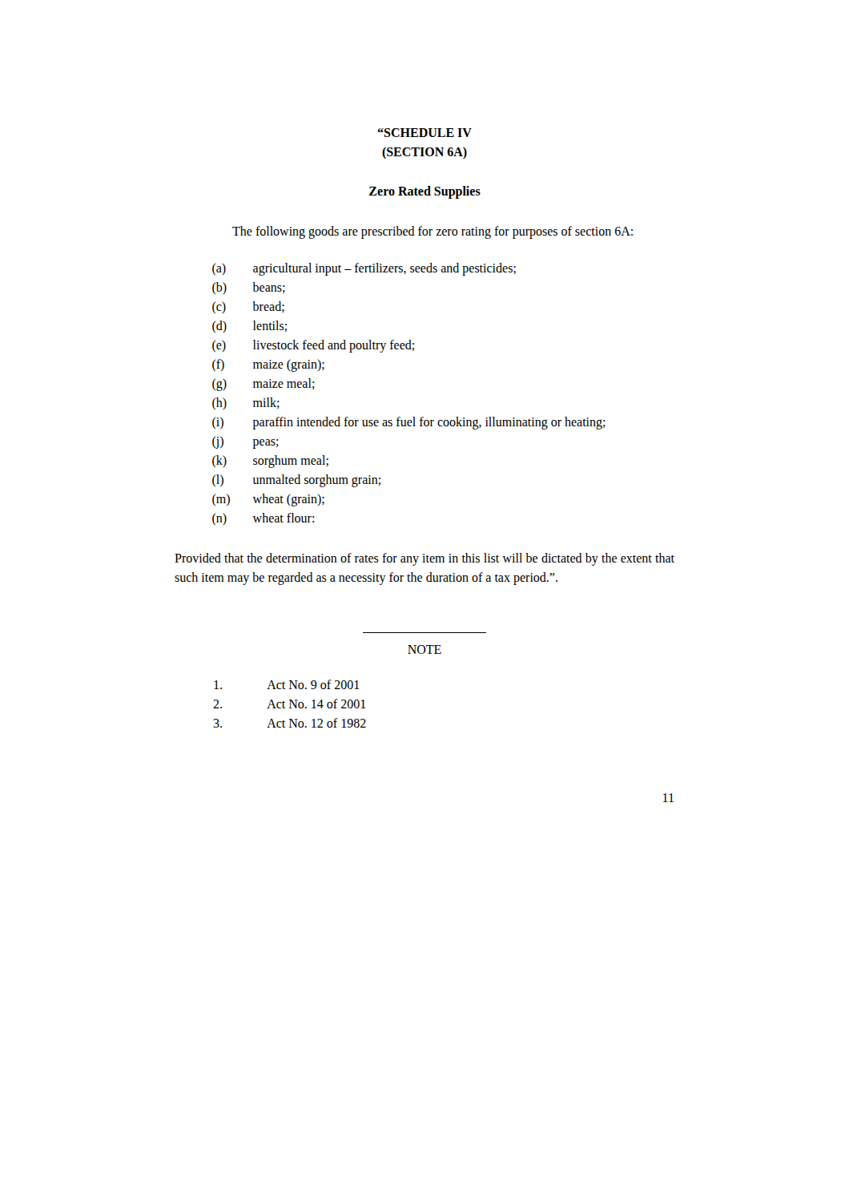“SCHEDULE IV
(SECTION 6A)
Zero Rated Supplies
The following goods are prescribed for zero rating for purposes of section 6A:
(a) agricultural input – fertilizers, seeds and pesticides;
(b) beans;
(c) bread;
(d) lentils;
(e) livestock feed and poultry feed;
(f) maize (grain);
(g) maize meal;
(h) milk;
(i) paraffin intended for use as fuel for cooking, illuminating or heating;
(j) peas;
(k) sorghum meal;
(l) unmalted sorghum grain;
(m) wheat (grain);
(n) wheat flour:
Provided that the determination of rates for any item in this list will be dictated by the extent that such item may be regarded as a necessity for the duration of a tax period.”.
NOTE
| 1. | Act No. 9 of 2001 |
| 2. | Act No. 14 of 2001 |
| 3. | Act No. 12 of 1982 |
11